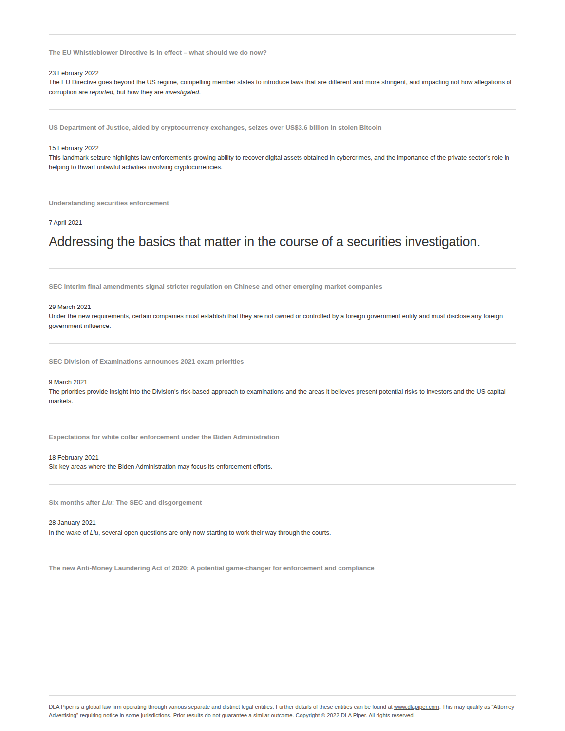The EU Whistleblower Directive is in effect – what should we do now?
23 February 2022
The EU Directive goes beyond the US regime, compelling member states to introduce laws that are different and more stringent, and impacting not how allegations of corruption are reported, but how they are investigated.
US Department of Justice, aided by cryptocurrency exchanges, seizes over US$3.6 billion in stolen Bitcoin
15 February 2022
This landmark seizure highlights law enforcement’s growing ability to recover digital assets obtained in cybercrimes, and the importance of the private sector’s role in helping to thwart unlawful activities involving cryptocurrencies.
Understanding securities enforcement
7 April 2021
Addressing the basics that matter in the course of a securities investigation.
SEC interim final amendments signal stricter regulation on Chinese and other emerging market companies
29 March 2021
Under the new requirements, certain companies must establish that they are not owned or controlled by a foreign government entity and must disclose any foreign government influence.
SEC Division of Examinations announces 2021 exam priorities
9 March 2021
The priorities provide insight into the Division's risk-based approach to examinations and the areas it believes present potential risks to investors and the US capital markets.
Expectations for white collar enforcement under the Biden Administration
18 February 2021
Six key areas where the Biden Administration may focus its enforcement efforts.
Six months after Liu: The SEC and disgorgement
28 January 2021
In the wake of Liu, several open questions are only now starting to work their way through the courts.
The new Anti-Money Laundering Act of 2020: A potential game-changer for enforcement and compliance
DLA Piper is a global law firm operating through various separate and distinct legal entities. Further details of these entities can be found at www.dlapiper.com. This may qualify as “Attorney Advertising” requiring notice in some jurisdictions. Prior results do not guarantee a similar outcome. Copyright © 2022 DLA Piper. All rights reserved.